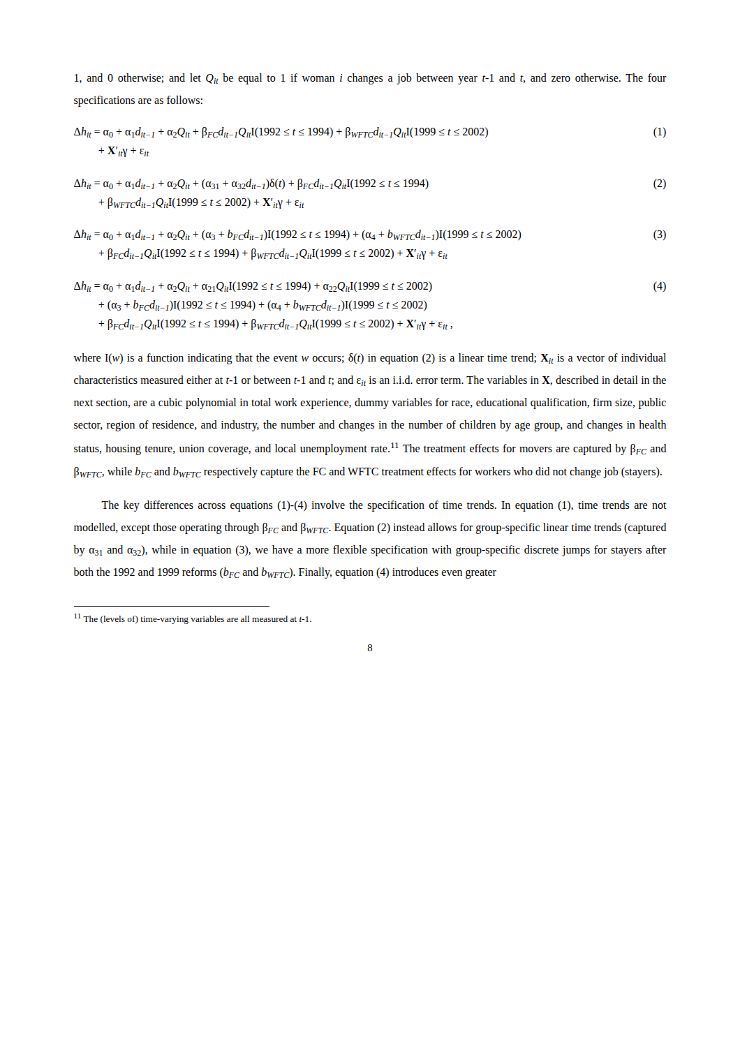1, and 0 otherwise; and let Qit be equal to 1 if woman i changes a job between year t-1 and t, and zero otherwise. The four specifications are as follows:
(1) Δhit = α0 + α1dit−1 + α2Qit + βFCdit−1Qit I(1992 ≤ t ≤ 1994) + βWFTCdit−1Qit I(1999 ≤ t ≤ 2002) + X′itγ + εit
(2) Δhit = α0 + α1dit−1 + α2Qit + (α31 + α32dit−1)δ(t) + βFCdit−1Qit I(1992 ≤ t ≤ 1994) + βWFTCdit−1Qit I(1999 ≤ t ≤ 2002) + X′itγ + εit
(3) Δhit = α0 + α1dit−1 + α2Qit + (α3 + bFCdit−1)I(1992 ≤ t ≤ 1994) + (α4 + bWFTCdit−1)I(1999 ≤ t ≤ 2002) + βFCdit−1Qit I(1992 ≤ t ≤ 1994) + βWFTCdit−1Qit I(1999 ≤ t ≤ 2002) + X′itγ + εit
(4) Δhit = α0 + α1dit−1 + α2Qit + α21Qit I(1992 ≤ t ≤ 1994) + α22Qit I(1999 ≤ t ≤ 2002) + (α3 + bFCdit−1)I(1992 ≤ t ≤ 1994) + (α4 + bWFTCdit−1)I(1999 ≤ t ≤ 2002) + βFCdit−1Qit I(1992 ≤ t ≤ 1994) + βWFTCdit−1Qit I(1999 ≤ t ≤ 2002) + X′itγ + εit ,
where I(w) is a function indicating that the event w occurs; δ(t) in equation (2) is a linear time trend; Xit is a vector of individual characteristics measured either at t-1 or between t-1 and t; and εit is an i.i.d. error term. The variables in X, described in detail in the next section, are a cubic polynomial in total work experience, dummy variables for race, educational qualification, firm size, public sector, region of residence, and industry, the number and changes in the number of children by age group, and changes in health status, housing tenure, union coverage, and local unemployment rate.11 The treatment effects for movers are captured by βFC and βWFTC, while bFC and bWFTC respectively capture the FC and WFTC treatment effects for workers who did not change job (stayers).
The key differences across equations (1)-(4) involve the specification of time trends. In equation (1), time trends are not modelled, except those operating through βFC and βWFTC. Equation (2) instead allows for group-specific linear time trends (captured by α31 and α32), while in equation (3), we have a more flexible specification with group-specific discrete jumps for stayers after both the 1992 and 1999 reforms (bFC and bWFTC). Finally, equation (4) introduces even greater
11 The (levels of) time-varying variables are all measured at t-1.
8